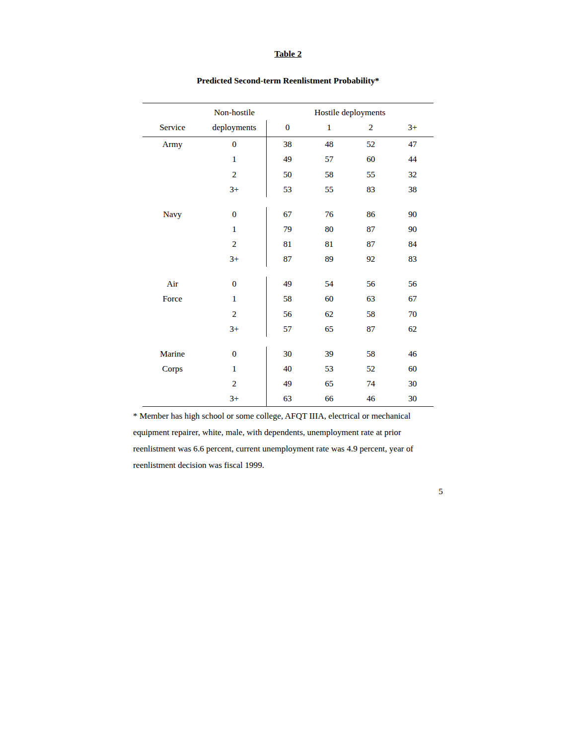Table 2
Predicted Second-term Reenlistment Probability*
| | Non-hostile | Hostile deployments |
| --- | --- | --- |
| Service | deployments | 0 | 1 | 2 | 3+ |
| Army | 0 | 38 | 48 | 52 | 47 |
| | 1 | 49 | 57 | 60 | 44 |
| | 2 | 50 | 58 | 55 | 32 |
| | 3+ | 53 | 55 | 83 | 38 |
| Navy | 0 | 67 | 76 | 86 | 90 |
| | 1 | 79 | 80 | 87 | 90 |
| | 2 | 81 | 81 | 87 | 84 |
| | 3+ | 87 | 89 | 92 | 83 |
| Air | 0 | 49 | 54 | 56 | 56 |
| Force | 1 | 58 | 60 | 63 | 67 |
| | 2 | 56 | 62 | 58 | 70 |
| | 3+ | 57 | 65 | 87 | 62 |
| Marine | 0 | 30 | 39 | 58 | 46 |
| Corps | 1 | 40 | 53 | 52 | 60 |
| | 2 | 49 | 65 | 74 | 30 |
| | 3+ | 63 | 66 | 46 | 30 |
* Member has high school or some college, AFQT IIIA, electrical or mechanical equipment repairer, white, male, with dependents, unemployment rate at prior reenlistment was 6.6 percent, current unemployment rate was 4.9 percent, year of reenlistment decision was fiscal 1999.
5